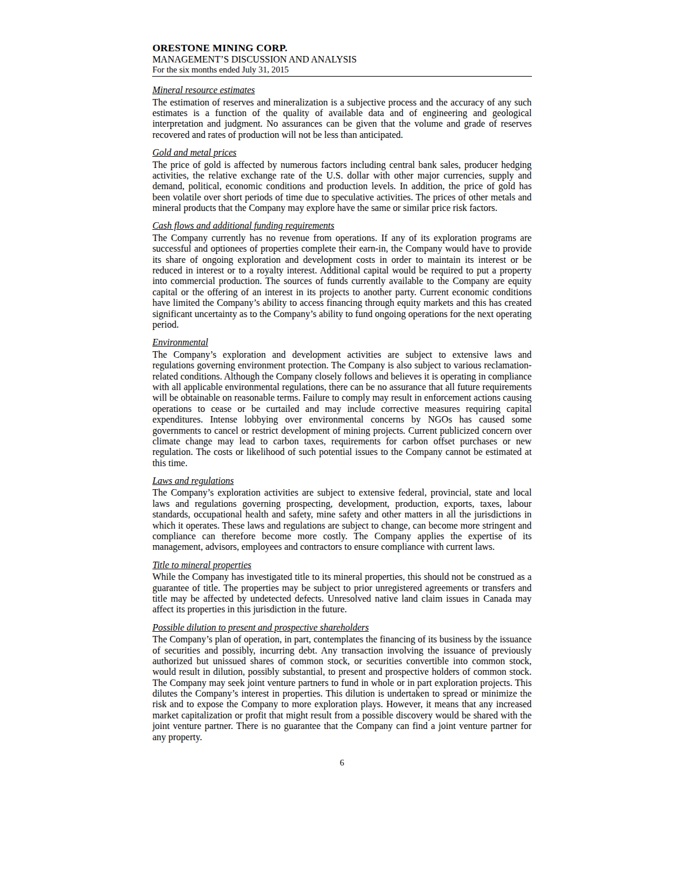ORESTONE MINING CORP.
MANAGEMENT’S DISCUSSION AND ANALYSIS
For the six months ended July 31, 2015
Mineral resource estimates
The estimation of reserves and mineralization is a subjective process and the accuracy of any such estimates is a function of the quality of available data and of engineering and geological interpretation and judgment. No assurances can be given that the volume and grade of reserves recovered and rates of production will not be less than anticipated.
Gold and metal prices
The price of gold is affected by numerous factors including central bank sales, producer hedging activities, the relative exchange rate of the U.S. dollar with other major currencies, supply and demand, political, economic conditions and production levels. In addition, the price of gold has been volatile over short periods of time due to speculative activities. The prices of other metals and mineral products that the Company may explore have the same or similar price risk factors.
Cash flows and additional funding requirements
The Company currently has no revenue from operations. If any of its exploration programs are successful and optionees of properties complete their earn-in, the Company would have to provide its share of ongoing exploration and development costs in order to maintain its interest or be reduced in interest or to a royalty interest. Additional capital would be required to put a property into commercial production. The sources of funds currently available to the Company are equity capital or the offering of an interest in its projects to another party. Current economic conditions have limited the Company’s ability to access financing through equity markets and this has created significant uncertainty as to the Company’s ability to fund ongoing operations for the next operating period.
Environmental
The Company’s exploration and development activities are subject to extensive laws and regulations governing environment protection. The Company is also subject to various reclamation-related conditions. Although the Company closely follows and believes it is operating in compliance with all applicable environmental regulations, there can be no assurance that all future requirements will be obtainable on reasonable terms. Failure to comply may result in enforcement actions causing operations to cease or be curtailed and may include corrective measures requiring capital expenditures. Intense lobbying over environmental concerns by NGOs has caused some governments to cancel or restrict development of mining projects. Current publicized concern over climate change may lead to carbon taxes, requirements for carbon offset purchases or new regulation. The costs or likelihood of such potential issues to the Company cannot be estimated at this time.
Laws and regulations
The Company’s exploration activities are subject to extensive federal, provincial, state and local laws and regulations governing prospecting, development, production, exports, taxes, labour standards, occupational health and safety, mine safety and other matters in all the jurisdictions in which it operates. These laws and regulations are subject to change, can become more stringent and compliance can therefore become more costly. The Company applies the expertise of its management, advisors, employees and contractors to ensure compliance with current laws.
Title to mineral properties
While the Company has investigated title to its mineral properties, this should not be construed as a guarantee of title. The properties may be subject to prior unregistered agreements or transfers and title may be affected by undetected defects. Unresolved native land claim issues in Canada may affect its properties in this jurisdiction in the future.
Possible dilution to present and prospective shareholders
The Company’s plan of operation, in part, contemplates the financing of its business by the issuance of securities and possibly, incurring debt. Any transaction involving the issuance of previously authorized but unissued shares of common stock, or securities convertible into common stock, would result in dilution, possibly substantial, to present and prospective holders of common stock. The Company may seek joint venture partners to fund in whole or in part exploration projects. This dilutes the Company’s interest in properties. This dilution is undertaken to spread or minimize the risk and to expose the Company to more exploration plays. However, it means that any increased market capitalization or profit that might result from a possible discovery would be shared with the joint venture partner. There is no guarantee that the Company can find a joint venture partner for any property.
6